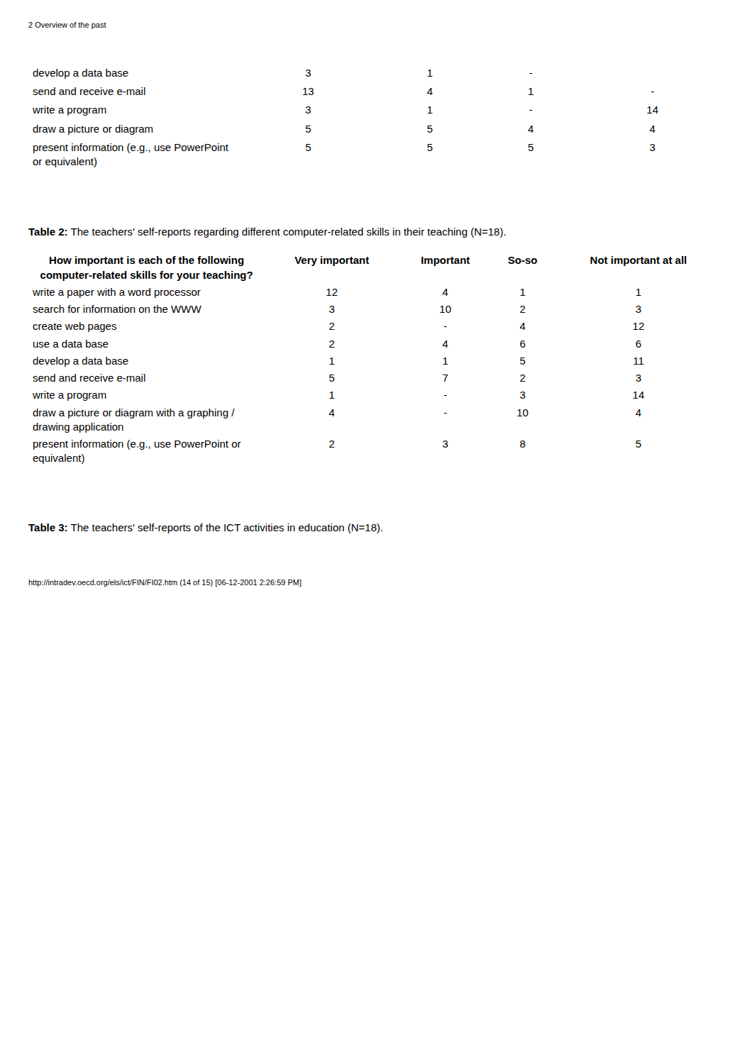2 Overview of the past
| develop a data base | 3 | 1 | - | |
| send and receive e-mail | 13 | 4 | 1 | - |
| write a program | 3 | 1 | - | 14 |
| draw a picture or diagram | 5 | 5 | 4 | 4 |
| present information (e.g., use PowerPoint or equivalent) | 5 | 5 | 5 | 3 |
Table 2: The teachers' self-reports regarding different computer-related skills in their teaching (N=18).
| How important is each of the following computer-related skills for your teaching? | Very important | Important | So-so | Not important at all |
| --- | --- | --- | --- | --- |
| write a paper with a word processor | 12 | 4 | 1 | 1 |
| search for information on the WWW | 3 | 10 | 2 | 3 |
| create web pages | 2 | - | 4 | 12 |
| use a data base | 2 | 4 | 6 | 6 |
| develop a data base | 1 | 1 | 5 | 11 |
| send and receive e-mail | 5 | 7 | 2 | 3 |
| write a program | 1 | - | 3 | 14 |
| draw a picture or diagram with a graphing / drawing application | 4 | - | 10 | 4 |
| present information (e.g., use PowerPoint or equivalent) | 2 | 3 | 8 | 5 |
Table 3: The teachers' self-reports of the ICT activities in education (N=18).
http://intradev.oecd.org/els/ict/FIN/FI02.htm (14 of 15) [06-12-2001 2:26:59 PM]